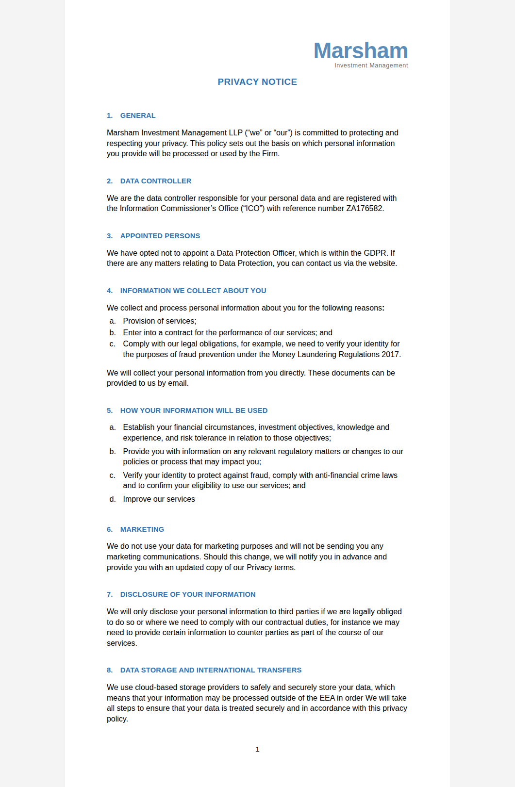Marsham Investment Management
PRIVACY NOTICE
1. GENERAL
Marsham Investment Management LLP (“we” or “our”) is committed to protecting and respecting your privacy. This policy sets out the basis on which personal information you provide will be processed or used by the Firm.
2. DATA CONTROLLER
We are the data controller responsible for your personal data and are registered with the Information Commissioner’s Office (“ICO”) with reference number ZA176582.
3. APPOINTED PERSONS
We have opted not to appoint a Data Protection Officer, which is within the GDPR. If there are any matters relating to Data Protection, you can contact us via the website.
4. INFORMATION WE COLLECT ABOUT YOU
We collect and process personal information about you for the following reasons:
Provision of services;
Enter into a contract for the performance of our services; and
Comply with our legal obligations, for example, we need to verify your identity for the purposes of fraud prevention under the Money Laundering Regulations 2017.
We will collect your personal information from you directly. These documents can be provided to us by email.
5. HOW YOUR INFORMATION WILL BE USED
Establish your financial circumstances, investment objectives, knowledge and experience, and risk tolerance in relation to those objectives;
Provide you with information on any relevant regulatory matters or changes to our policies or process that may impact you;
Verify your identity to protect against fraud, comply with anti-financial crime laws and to confirm your eligibility to use our services; and
Improve our services
6. MARKETING
We do not use your data for marketing purposes and will not be sending you any marketing communications. Should this change, we will notify you in advance and provide you with an updated copy of our Privacy terms.
7. DISCLOSURE OF YOUR INFORMATION
We will only disclose your personal information to third parties if we are legally obliged to do so or where we need to comply with our contractual duties, for instance we may need to provide certain information to counter parties as part of the course of our services.
8. DATA STORAGE AND INTERNATIONAL TRANSFERS
We use cloud-based storage providers to safely and securely store your data, which means that your information may be processed outside of the EEA in order We will take all steps to ensure that your data is treated securely and in accordance with this privacy policy.
1